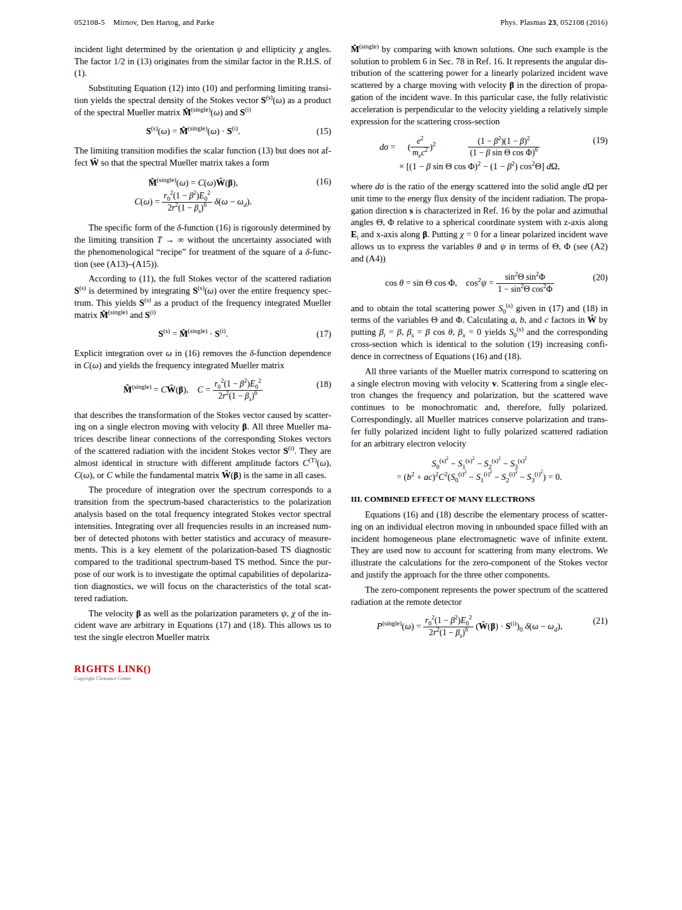052108-5 Mirnov, Den Hartog, and Parke
Phys. Plasmas 23, 052108 (2016)
incident light determined by the orientation ψ and ellipticity χ angles. The factor 1/2 in (13) originates from the similar factor in the R.H.S. of (1).
Substituting Equation (12) into (10) and performing limiting transition yields the spectral density of the Stokes vector S(s)(ω) as a product of the spectral Mueller matrix M̂(single)(ω) and S(i)
(15) S(s)(ω) = M̂(single)(ω) · S(i).
The limiting transition modifies the scalar function (13) but does not affect Ŵ so that the spectral Mueller matrix takes a form
(16)
| M̂ (single) ( ω ) = C ( ω ) Ŵ ( β ), |
| C ( ω ) = r 0 2 (1 − β 2 ) E 0 2 2 r 2 (1 − β s ) 6 δ ( ω − ω d ). |
The specific form of the δ-function (16) is rigorously determined by the limiting transition T → ∞ without the uncertainty associated with the phenomenological “recipe” for treatment of the square of a δ-function (see (A13)–(A15)).
According to (11), the full Stokes vector of the scattered radiation S(s) is determined by integrating S(s)(ω) over the entire frequency spectrum. This yields S(s) as a product of the frequency integrated Mueller matrix M̂(single) and S(i)
(17) S(s) = M̂(single) · S(i).
Explicit integration over ω in (16) removes the δ-function dependence in C(ω) and yields the frequency integrated Mueller matrix
(18) M̂(single) = CŴ(β), C = r02(1 − β2)E022r2(1 − βs)6
that describes the transformation of the Stokes vector caused by scattering on a single electron moving with velocity β. All three Mueller matrices describe linear connections of the corresponding Stokes vectors of the scattered radiation with the incident Stokes vector S(i). They are almost identical in structure with different amplitude factors C(T)(ω), C(ω), or C while the fundamental matrix Ŵ(β) is the same in all cases.
The procedure of integration over the spectrum corresponds to a transition from the spectrum-based characteristics to the polarization analysis based on the total frequency integrated Stokes vector spectral intensities. Integrating over all frequencies results in an increased number of detected photons with better statistics and accuracy of measurements. This is a key element of the polarization-based TS diagnostic compared to the traditional spectrum-based TS method. Since the purpose of our work is to investigate the optimal capabilities of depolarization diagnostics, we will focus on the characteristics of the total scattered radiation.
The velocity β as well as the polarization parameters ψ, χ of the incident wave are arbitrary in Equations (17) and (18). This allows us to test the single electron Mueller matrix
M̂(single) by comparing with known solutions. One such example is the solution to problem 6 in Sec. 78 in Ref. 16. It represents the angular distribution of the scattering power for a linearly polarized incident wave scattered by a charge moving with velocity β in the direction of propagation of the incident wave. In this particular case, the fully relativistic acceleration is perpendicular to the velocity yielding a relatively simple expression for the scattering cross-section
(19)
| dσ = | ( e 2 m e c 2 ) 2 | (1 − β 2 )(1 − β ) 2 (1 − β sin Θ cos Φ) 6 |
| | × [(1 − β sin Θ cos Φ) 2 − (1 − β 2 ) cos 2 Θ] d Ω, |
where dσ is the ratio of the energy scattered into the solid angle d Ω per unit time to the energy flux density of the incident radiation. The propagation direction s is characterized in Ref. 16 by the polar and azimuthal angles Θ, Φ relative to a spherical coordinate system with z-axis along Ei and x-axis along β. Putting χ = 0 for a linear polarized incident wave allows us to express the variables θ and ψ in terms of Θ, Φ (see (A2) and (A4))
(20) cos θ = sin Θ cos Φ, cos2ψ = sin2Θ sin2Φ 1 − sin2Θ cos2Φ
and to obtain the total scattering power S0(s) given in (17) and (18) in terms of the variables Θ and Φ. Calculating a, b, and c factors in Ŵ by putting βi = β, βs = β cos θ, βx = 0 yields S0(s) and the corresponding cross-section which is identical to the solution (19) increasing confidence in correctness of Equations (16) and (18).
All three variants of the Mueller matrix correspond to scattering on a single electron moving with velocity v. Scattering from a single electron changes the frequency and polarization, but the scattered wave continues to be monochromatic and, therefore, fully polarized. Correspondingly, all Mueller matrices conserve polarization and transfer fully polarized incident light to fully polarized scattered radiation for an arbitrary electron velocity
| S 0 (s) 2 − S 1 (s) 2 − S 2 (s) 2 − S 3 (s) 2 |
| = ( b 2 + ac ) 2 C 2 ( S 0 (i) 2 − S 1 (i) 2 − S 2 (i) 2 − S 3 (i) 2 ) = 0. |
III. Combined effect of many electrons
Equations (16) and (18) describe the elementary process of scattering on an individual electron moving in unbounded space filled with an incident homogeneous plane electromagnetic wave of infinite extent. They are used now to account for scattering from many electrons. We illustrate the calculations for the zero-component of the Stokes vector and justify the approach for the three other components.
The zero-component represents the power spectrum of the scattered radiation at the remote detector
(21) P(single)(ω) = r02(1 − β2)E022r2(1 − βs)6 (Ŵ(β) · S(i))0 δ(ω − ωd),
RIGHTS LINK()
Copyright Clearance Center